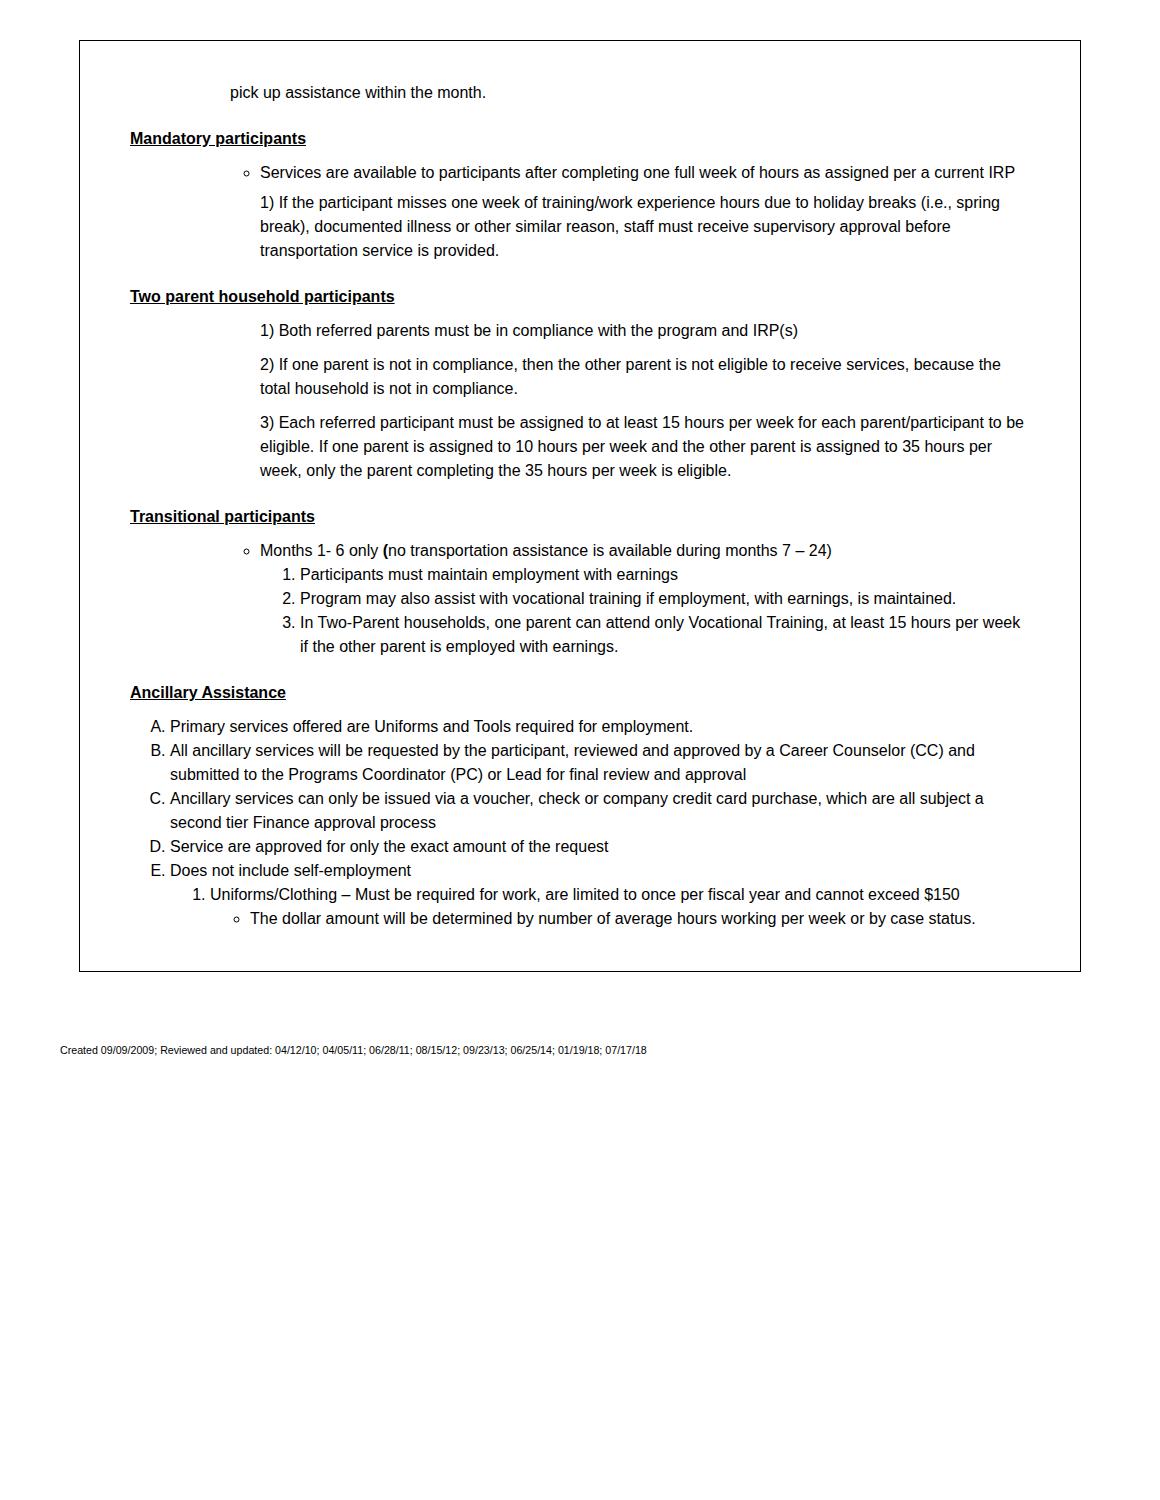pick up assistance within the month.
Mandatory participants
Services are available to participants after completing one full week of hours as assigned per a current IRP
1) If the participant misses one week of training/work experience hours due to holiday breaks (i.e., spring break), documented illness or other similar reason, staff must receive supervisory approval before transportation service is provided.
Two parent household participants
1) Both referred parents must be in compliance with the program and IRP(s)
2) If one parent is not in compliance, then the other parent is not eligible to receive services, because the total household is not in compliance.
3) Each referred participant must be assigned to at least 15 hours per week for each parent/participant to be eligible. If one parent is assigned to 10 hours per week and the other parent is assigned to 35 hours per week, only the parent completing the 35 hours per week is eligible.
Transitional participants
Months 1- 6 only (no transportation assistance is available during months 7 – 24)
Participants must maintain employment with earnings
Program may also assist with vocational training if employment, with earnings, is maintained.
In Two-Parent households, one parent can attend only Vocational Training, at least 15 hours per week if the other parent is employed with earnings.
Ancillary Assistance
Primary services offered are Uniforms and Tools required for employment.
All ancillary services will be requested by the participant, reviewed and approved by a Career Counselor (CC) and submitted to the Programs Coordinator (PC) or Lead for final review and approval
Ancillary services can only be issued via a voucher, check or company credit card purchase, which are all subject a second tier Finance approval process
Service are approved for only the exact amount of the request
Does not include self-employment
Uniforms/Clothing – Must be required for work, are limited to once per fiscal year and cannot exceed $150
The dollar amount will be determined by number of average hours working per week or by case status.
Created 09/09/2009; Reviewed and updated: 04/12/10; 04/05/11; 06/28/11; 08/15/12; 09/23/13; 06/25/14; 01/19/18; 07/17/18